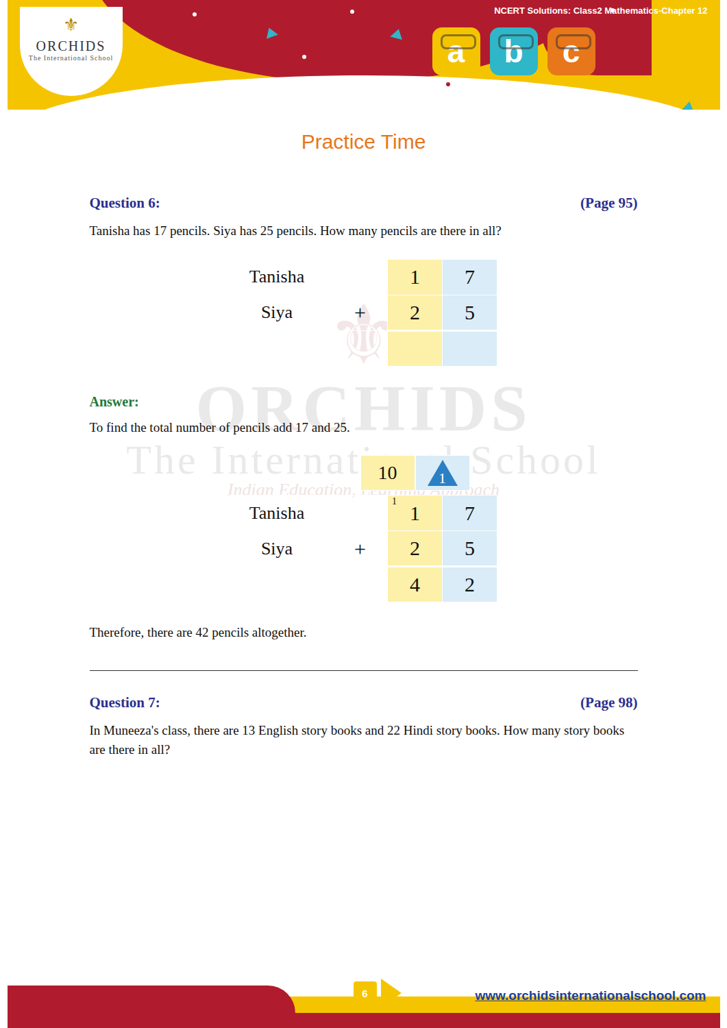NCERT Solutions: Class2 Mathematics-Chapter 12
⚜
ORCHIDS
The International School
abc
⚜
ORCHIDS
The International School
Indian Education, Learning Approach
Practice Time
Question 6: (Page 95)
Tanisha has 17 pencils. Siya has 25 pencils. How many pencils are there in all?
| Tanisha | | 1 | 7 |
| Siya | + | 2 | 5 |
Answer:
To find the total number of pencils add 17 and 25.
10
1
| Tanisha | | 1 1 | 7 |
| Siya | + | 2 | 5 |
| | | 4 | 2 |
Therefore, there are 42 pencils altogether.
Question 7: (Page 98)
In Muneeza's class, there are 13 English story books and 22 Hindi story books. How many story books are there in all?
6
www.orchidsinternationalschool.com